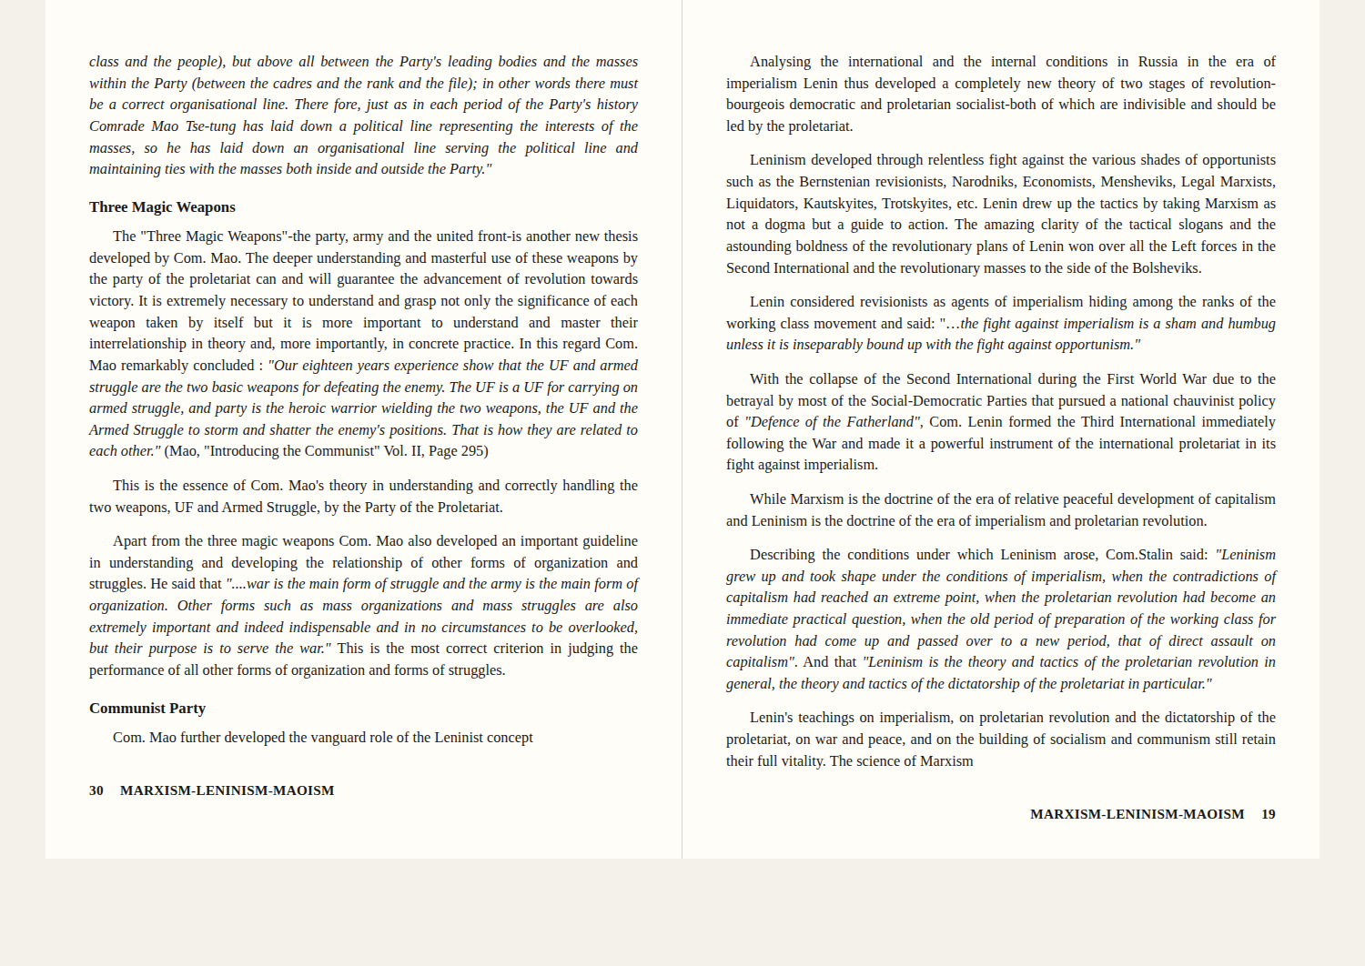class and the people), but above all between the Party's leading bodies and the masses within the Party (between the cadres and the rank and the file); in other words there must be a correct organisational line. There fore, just as in each period of the Party's history Comrade Mao Tse-tung has laid down a political line representing the interests of the masses, so he has laid down an organisational line serving the political line and maintaining ties with the masses both inside and outside the Party."
Three Magic Weapons
The "Three Magic Weapons"-the party, army and the united front-is another new thesis developed by Com. Mao. The deeper understanding and masterful use of these weapons by the party of the proletariat can and will guarantee the advancement of revolution towards victory. It is extremely necessary to understand and grasp not only the significance of each weapon taken by itself but it is more important to understand and master their interrelationship in theory and, more importantly, in concrete practice. In this regard Com. Mao remarkably concluded : "Our eighteen years experience show that the UF and armed struggle are the two basic weapons for defeating the enemy. The UF is a UF for carrying on armed struggle, and party is the heroic warrior wielding the two weapons, the UF and the Armed Struggle to storm and shatter the enemy's positions. That is how they are related to each other." (Mao, "Introducing the Communist" Vol. II, Page 295)
This is the essence of Com. Mao's theory in understanding and correctly handling the two weapons, UF and Armed Struggle, by the Party of the Proletariat.
Apart from the three magic weapons Com. Mao also developed an important guideline in understanding and developing the relationship of other forms of organization and struggles. He said that "....war is the main form of struggle and the army is the main form of organization. Other forms such as mass organizations and mass struggles are also extremely important and indeed indispensable and in no circumstances to be overlooked, but their purpose is to serve the war." This is the most correct criterion in judging the performance of all other forms of organization and forms of struggles.
Communist Party
Com. Mao further developed the vanguard role of the Leninist concept
30 MARXISM-LENINISM-MAOISM
Analysing the international and the internal conditions in Russia in the era of imperialism Lenin thus developed a completely new theory of two stages of revolution-bourgeois democratic and proletarian socialist-both of which are indivisible and should be led by the proletariat.
Leninism developed through relentless fight against the various shades of opportunists such as the Bernstenian revisionists, Narodniks, Economists, Mensheviks, Legal Marxists, Liquidators, Kautskyites, Trotskyites, etc. Lenin drew up the tactics by taking Marxism as not a dogma but a guide to action. The amazing clarity of the tactical slogans and the astounding boldness of the revolutionary plans of Lenin won over all the Left forces in the Second International and the revolutionary masses to the side of the Bolsheviks.
Lenin considered revisionists as agents of imperialism hiding among the ranks of the working class movement and said: "…the fight against imperialism is a sham and humbug unless it is inseparably bound up with the fight against opportunism."
With the collapse of the Second International during the First World War due to the betrayal by most of the Social-Democratic Parties that pursued a national chauvinist policy of "Defence of the Fatherland", Com. Lenin formed the Third International immediately following the War and made it a powerful instrument of the international proletariat in its fight against imperialism.
While Marxism is the doctrine of the era of relative peaceful development of capitalism and Leninism is the doctrine of the era of imperialism and proletarian revolution.
Describing the conditions under which Leninism arose, Com.Stalin said: "Leninism grew up and took shape under the conditions of imperialism, when the contradictions of capitalism had reached an extreme point, when the proletarian revolution had become an immediate practical question, when the old period of preparation of the working class for revolution had come up and passed over to a new period, that of direct assault on capitalism". And that "Leninism is the theory and tactics of the proletarian revolution in general, the theory and tactics of the dictatorship of the proletariat in particular."
Lenin's teachings on imperialism, on proletarian revolution and the dictatorship of the proletariat, on war and peace, and on the building of socialism and communism still retain their full vitality. The science of Marxism
MARXISM-LENINISM-MAOISM 19